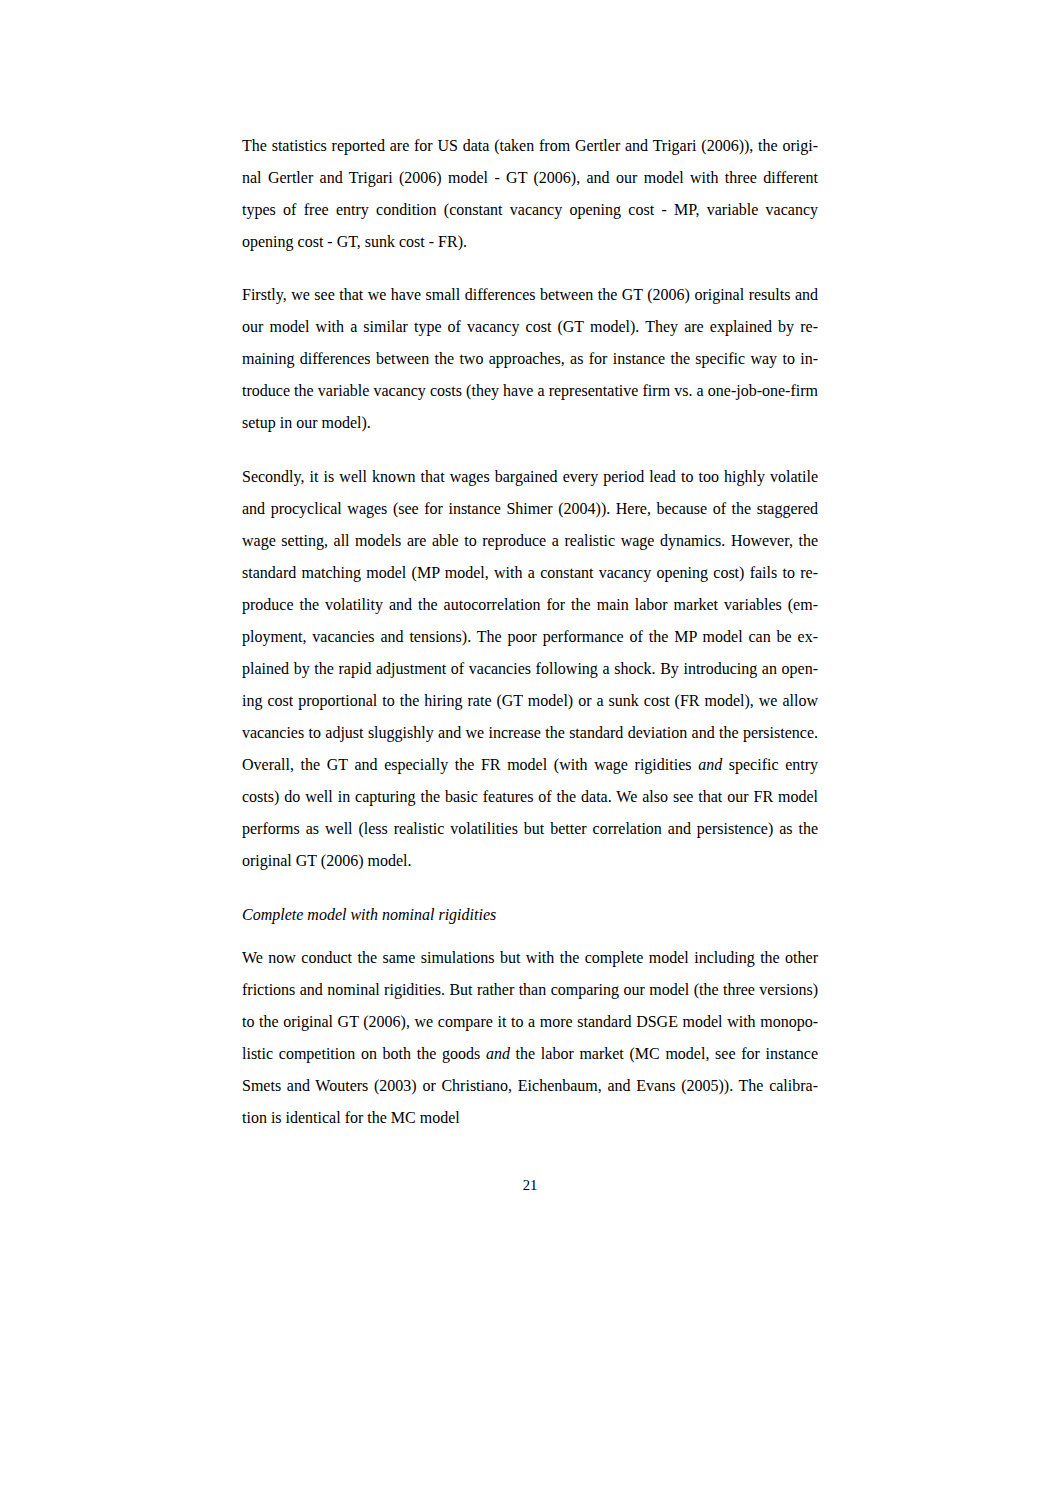The statistics reported are for US data (taken from Gertler and Trigari (2006)), the original Gertler and Trigari (2006) model - GT (2006), and our model with three different types of free entry condition (constant vacancy opening cost - MP, variable vacancy opening cost - GT, sunk cost - FR).
Firstly, we see that we have small differences between the GT (2006) original results and our model with a similar type of vacancy cost (GT model). They are explained by remaining differences between the two approaches, as for instance the specific way to introduce the variable vacancy costs (they have a representative firm vs. a one-job-one-firm setup in our model).
Secondly, it is well known that wages bargained every period lead to too highly volatile and procyclical wages (see for instance Shimer (2004)). Here, because of the staggered wage setting, all models are able to reproduce a realistic wage dynamics. However, the standard matching model (MP model, with a constant vacancy opening cost) fails to reproduce the volatility and the autocorrelation for the main labor market variables (employment, vacancies and tensions). The poor performance of the MP model can be explained by the rapid adjustment of vacancies following a shock. By introducing an opening cost proportional to the hiring rate (GT model) or a sunk cost (FR model), we allow vacancies to adjust sluggishly and we increase the standard deviation and the persistence. Overall, the GT and especially the FR model (with wage rigidities and specific entry costs) do well in capturing the basic features of the data. We also see that our FR model performs as well (less realistic volatilities but better correlation and persistence) as the original GT (2006) model.
Complete model with nominal rigidities
We now conduct the same simulations but with the complete model including the other frictions and nominal rigidities. But rather than comparing our model (the three versions) to the original GT (2006), we compare it to a more standard DSGE model with monopolistic competition on both the goods and the labor market (MC model, see for instance Smets and Wouters (2003) or Christiano, Eichenbaum, and Evans (2005)). The calibration is identical for the MC model
21